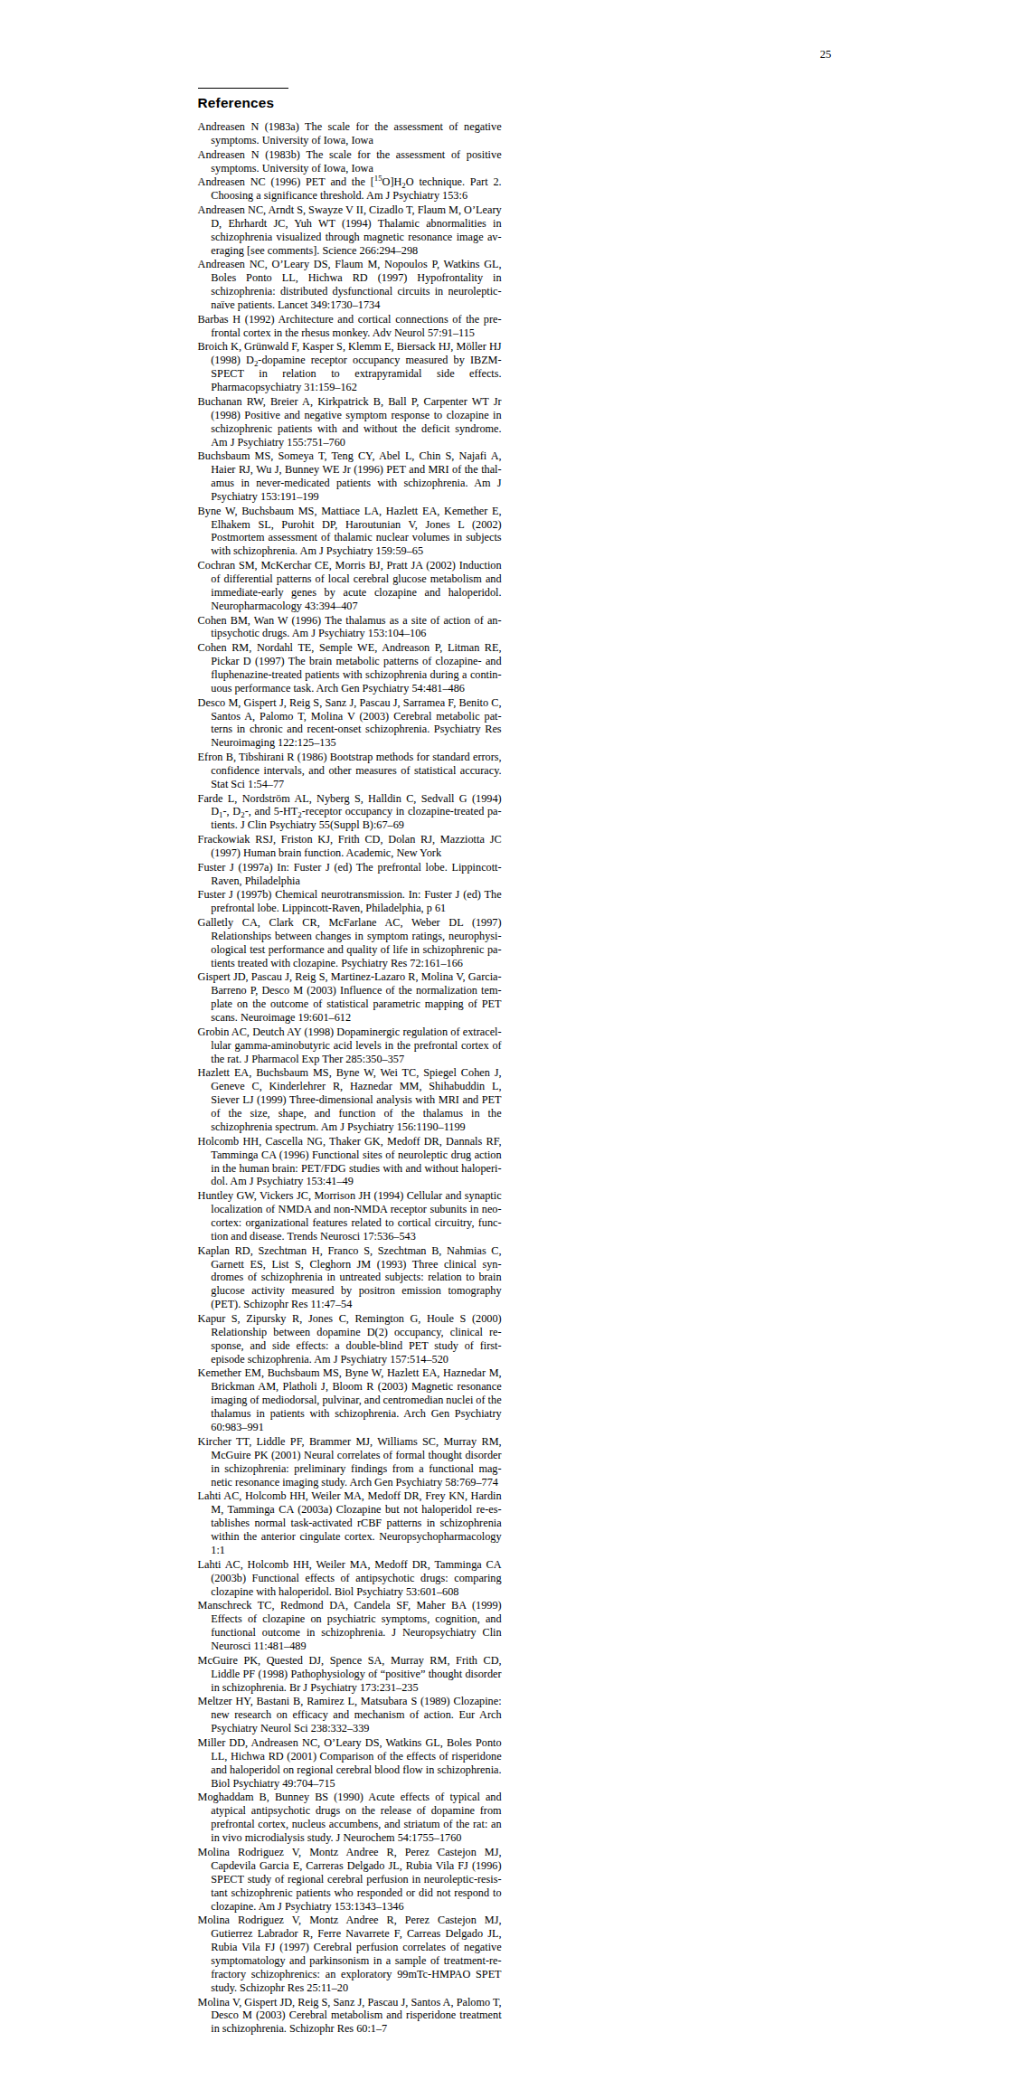25
References
Andreasen N (1983a) The scale for the assessment of negative symptoms. University of Iowa, Iowa
Andreasen N (1983b) The scale for the assessment of positive symptoms. University of Iowa, Iowa
Andreasen NC (1996) PET and the [15O]H2O technique. Part 2. Choosing a significance threshold. Am J Psychiatry 153:6
Andreasen NC, Arndt S, Swayze V II, Cizadlo T, Flaum M, O’Leary D, Ehrhardt JC, Yuh WT (1994) Thalamic abnormalities in schizophrenia visualized through magnetic resonance image averaging [see comments]. Science 266:294–298
Andreasen NC, O’Leary DS, Flaum M, Nopoulos P, Watkins GL, Boles Ponto LL, Hichwa RD (1997) Hypofrontality in schizophrenia: distributed dysfunctional circuits in neuroleptic-naïve patients. Lancet 349:1730–1734
Barbas H (1992) Architecture and cortical connections of the prefrontal cortex in the rhesus monkey. Adv Neurol 57:91–115
Broich K, Grünwald F, Kasper S, Klemm E, Biersack HJ, Möller HJ (1998) D2-dopamine receptor occupancy measured by IBZM-SPECT in relation to extrapyramidal side effects. Pharmacopsychiatry 31:159–162
Buchanan RW, Breier A, Kirkpatrick B, Ball P, Carpenter WT Jr (1998) Positive and negative symptom response to clozapine in schizophrenic patients with and without the deficit syndrome. Am J Psychiatry 155:751–760
Buchsbaum MS, Someya T, Teng CY, Abel L, Chin S, Najafi A, Haier RJ, Wu J, Bunney WE Jr (1996) PET and MRI of the thalamus in never-medicated patients with schizophrenia. Am J Psychiatry 153:191–199
Byne W, Buchsbaum MS, Mattiace LA, Hazlett EA, Kemether E, Elhakem SL, Purohit DP, Haroutunian V, Jones L (2002) Postmortem assessment of thalamic nuclear volumes in subjects with schizophrenia. Am J Psychiatry 159:59–65
Cochran SM, McKerchar CE, Morris BJ, Pratt JA (2002) Induction of differential patterns of local cerebral glucose metabolism and immediate-early genes by acute clozapine and haloperidol. Neuropharmacology 43:394–407
Cohen BM, Wan W (1996) The thalamus as a site of action of antipsychotic drugs. Am J Psychiatry 153:104–106
Cohen RM, Nordahl TE, Semple WE, Andreason P, Litman RE, Pickar D (1997) The brain metabolic patterns of clozapine- and fluphenazine-treated patients with schizophrenia during a continuous performance task. Arch Gen Psychiatry 54:481–486
Desco M, Gispert J, Reig S, Sanz J, Pascau J, Sarramea F, Benito C, Santos A, Palomo T, Molina V (2003) Cerebral metabolic patterns in chronic and recent-onset schizophrenia. Psychiatry Res Neuroimaging 122:125–135
Efron B, Tibshirani R (1986) Bootstrap methods for standard errors, confidence intervals, and other measures of statistical accuracy. Stat Sci 1:54–77
Farde L, Nordström AL, Nyberg S, Halldin C, Sedvall G (1994) D1-, D2-, and 5-HT2-receptor occupancy in clozapine-treated patients. J Clin Psychiatry 55(Suppl B):67–69
Frackowiak RSJ, Friston KJ, Frith CD, Dolan RJ, Mazziotta JC (1997) Human brain function. Academic, New York
Fuster J (1997a) In: Fuster J (ed) The prefrontal lobe. Lippincott-Raven, Philadelphia
Fuster J (1997b) Chemical neurotransmission. In: Fuster J (ed) The prefrontal lobe. Lippincott-Raven, Philadelphia, p 61
Galletly CA, Clark CR, McFarlane AC, Weber DL (1997) Relationships between changes in symptom ratings, neurophysiological test performance and quality of life in schizophrenic patients treated with clozapine. Psychiatry Res 72:161–166
Gispert JD, Pascau J, Reig S, Martinez-Lazaro R, Molina V, Garcia-Barreno P, Desco M (2003) Influence of the normalization template on the outcome of statistical parametric mapping of PET scans. Neuroimage 19:601–612
Grobin AC, Deutch AY (1998) Dopaminergic regulation of extracellular gamma-aminobutyric acid levels in the prefrontal cortex of the rat. J Pharmacol Exp Ther 285:350–357
Hazlett EA, Buchsbaum MS, Byne W, Wei TC, Spiegel Cohen J, Geneve C, Kinderlehrer R, Haznedar MM, Shihabuddin L, Siever LJ (1999) Three-dimensional analysis with MRI and PET of the size, shape, and function of the thalamus in the schizophrenia spectrum. Am J Psychiatry 156:1190–1199
Holcomb HH, Cascella NG, Thaker GK, Medoff DR, Dannals RF, Tamminga CA (1996) Functional sites of neuroleptic drug action in the human brain: PET/FDG studies with and without haloperidol. Am J Psychiatry 153:41–49
Huntley GW, Vickers JC, Morrison JH (1994) Cellular and synaptic localization of NMDA and non-NMDA receptor subunits in neocortex: organizational features related to cortical circuitry, function and disease. Trends Neurosci 17:536–543
Kaplan RD, Szechtman H, Franco S, Szechtman B, Nahmias C, Garnett ES, List S, Cleghorn JM (1993) Three clinical syndromes of schizophrenia in untreated subjects: relation to brain glucose activity measured by positron emission tomography (PET). Schizophr Res 11:47–54
Kapur S, Zipursky R, Jones C, Remington G, Houle S (2000) Relationship between dopamine D(2) occupancy, clinical response, and side effects: a double-blind PET study of first-episode schizophrenia. Am J Psychiatry 157:514–520
Kemether EM, Buchsbaum MS, Byne W, Hazlett EA, Haznedar M, Brickman AM, Platholi J, Bloom R (2003) Magnetic resonance imaging of mediodorsal, pulvinar, and centromedian nuclei of the thalamus in patients with schizophrenia. Arch Gen Psychiatry 60:983–991
Kircher TT, Liddle PF, Brammer MJ, Williams SC, Murray RM, McGuire PK (2001) Neural correlates of formal thought disorder in schizophrenia: preliminary findings from a functional magnetic resonance imaging study. Arch Gen Psychiatry 58:769–774
Lahti AC, Holcomb HH, Weiler MA, Medoff DR, Frey KN, Hardin M, Tamminga CA (2003a) Clozapine but not haloperidol re-establishes normal task-activated rCBF patterns in schizophrenia within the anterior cingulate cortex. Neuropsychopharmacology 1:1
Lahti AC, Holcomb HH, Weiler MA, Medoff DR, Tamminga CA (2003b) Functional effects of antipsychotic drugs: comparing clozapine with haloperidol. Biol Psychiatry 53:601–608
Manschreck TC, Redmond DA, Candela SF, Maher BA (1999) Effects of clozapine on psychiatric symptoms, cognition, and functional outcome in schizophrenia. J Neuropsychiatry Clin Neurosci 11:481–489
McGuire PK, Quested DJ, Spence SA, Murray RM, Frith CD, Liddle PF (1998) Pathophysiology of “positive” thought disorder in schizophrenia. Br J Psychiatry 173:231–235
Meltzer HY, Bastani B, Ramirez L, Matsubara S (1989) Clozapine: new research on efficacy and mechanism of action. Eur Arch Psychiatry Neurol Sci 238:332–339
Miller DD, Andreasen NC, O’Leary DS, Watkins GL, Boles Ponto LL, Hichwa RD (2001) Comparison of the effects of risperidone and haloperidol on regional cerebral blood flow in schizophrenia. Biol Psychiatry 49:704–715
Moghaddam B, Bunney BS (1990) Acute effects of typical and atypical antipsychotic drugs on the release of dopamine from prefrontal cortex, nucleus accumbens, and striatum of the rat: an in vivo microdialysis study. J Neurochem 54:1755–1760
Molina Rodriguez V, Montz Andree R, Perez Castejon MJ, Capdevila Garcia E, Carreras Delgado JL, Rubia Vila FJ (1996) SPECT study of regional cerebral perfusion in neuroleptic-resistant schizophrenic patients who responded or did not respond to clozapine. Am J Psychiatry 153:1343–1346
Molina Rodriguez V, Montz Andree R, Perez Castejon MJ, Gutierrez Labrador R, Ferre Navarrete F, Carreas Delgado JL, Rubia Vila FJ (1997) Cerebral perfusion correlates of negative symptomatology and parkinsonism in a sample of treatment-refractory schizophrenics: an exploratory 99mTc-HMPAO SPET study. Schizophr Res 25:11–20
Molina V, Gispert JD, Reig S, Sanz J, Pascau J, Santos A, Palomo T, Desco M (2003) Cerebral metabolism and risperidone treatment in schizophrenia. Schizophr Res 60:1–7